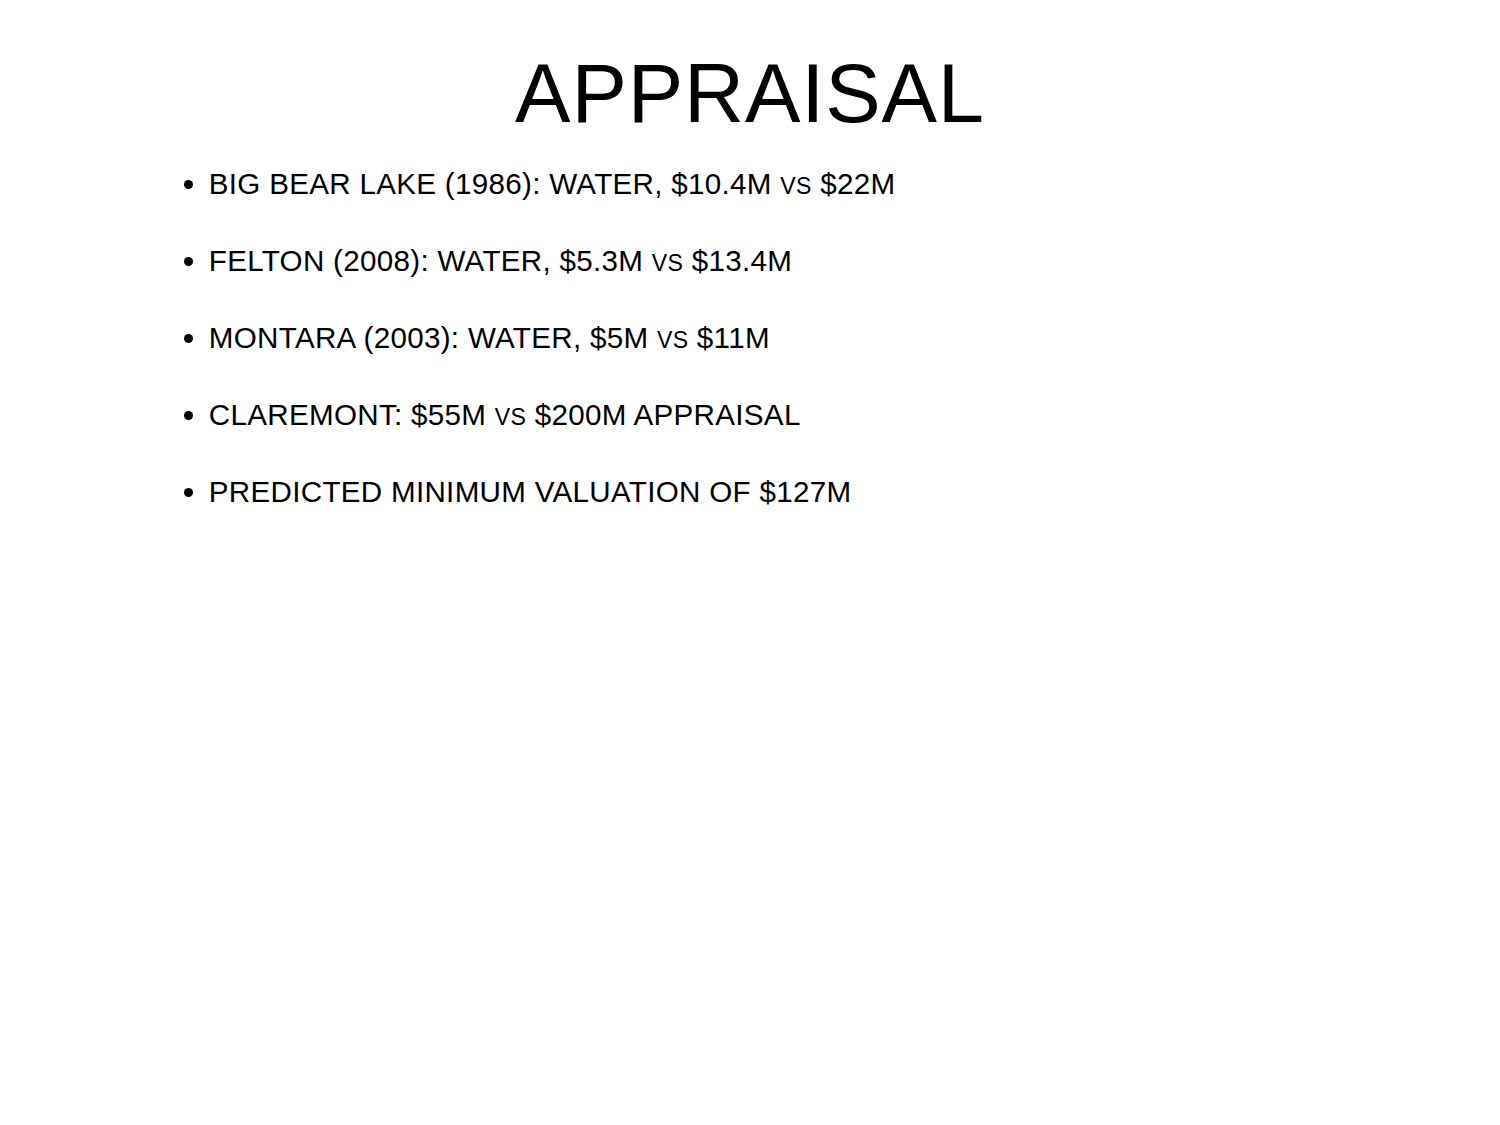APPRAISAL
BIG BEAR LAKE (1986): WATER, $10.4M VS $22M
FELTON (2008): WATER, $5.3M VS $13.4M
MONTARA (2003): WATER, $5M VS $11M
CLAREMONT: $55M VS $200M APPRAISAL
PREDICTED MINIMUM VALUATION OF $127M